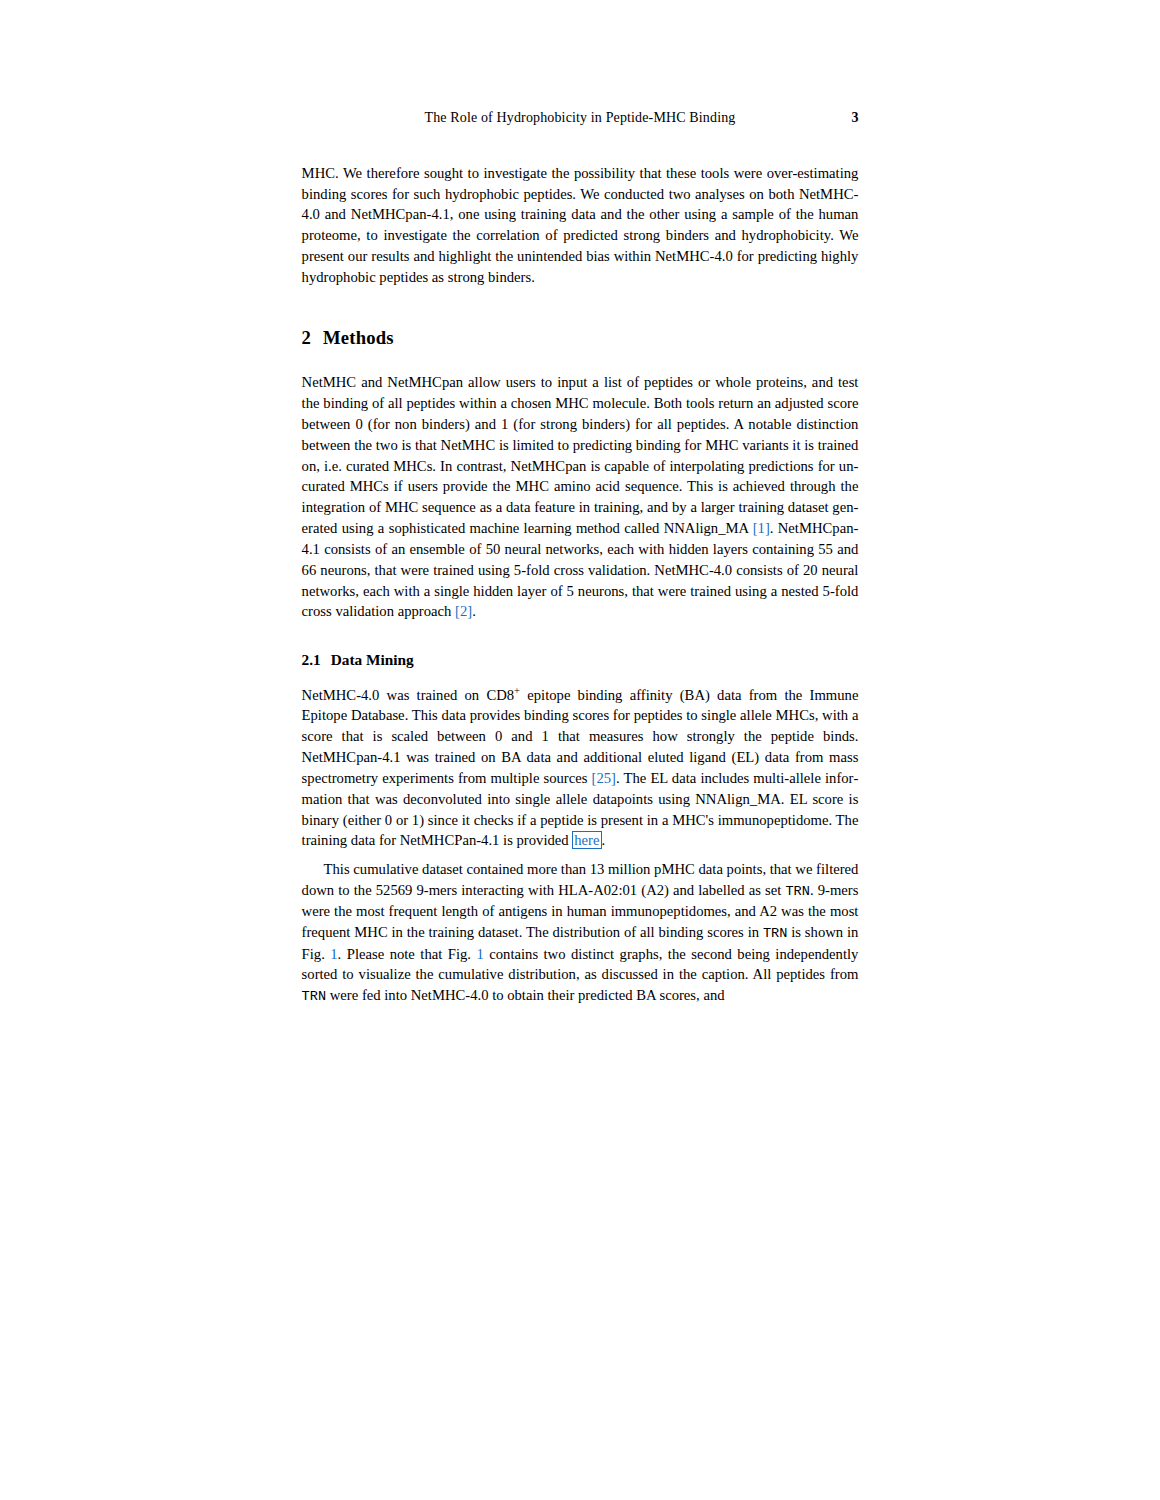The Role of Hydrophobicity in Peptide-MHC Binding 3
MHC. We therefore sought to investigate the possibility that these tools were over-estimating binding scores for such hydrophobic peptides. We conducted two analyses on both NetMHC-4.0 and NetMHCpan-4.1, one using training data and the other using a sample of the human proteome, to investigate the correlation of predicted strong binders and hydrophobicity. We present our results and highlight the unintended bias within NetMHC-4.0 for predicting highly hydrophobic peptides as strong binders.
2 Methods
NetMHC and NetMHCpan allow users to input a list of peptides or whole proteins, and test the binding of all peptides within a chosen MHC molecule. Both tools return an adjusted score between 0 (for non binders) and 1 (for strong binders) for all peptides. A notable distinction between the two is that NetMHC is limited to predicting binding for MHC variants it is trained on, i.e. curated MHCs. In contrast, NetMHCpan is capable of interpolating predictions for uncurated MHCs if users provide the MHC amino acid sequence. This is achieved through the integration of MHC sequence as a data feature in training, and by a larger training dataset generated using a sophisticated machine learning method called NNAlign_MA [1]. NetMHCpan-4.1 consists of an ensemble of 50 neural networks, each with hidden layers containing 55 and 66 neurons, that were trained using 5-fold cross validation. NetMHC-4.0 consists of 20 neural networks, each with a single hidden layer of 5 neurons, that were trained using a nested 5-fold cross validation approach [2].
2.1 Data Mining
NetMHC-4.0 was trained on CD8+ epitope binding affinity (BA) data from the Immune Epitope Database. This data provides binding scores for peptides to single allele MHCs, with a score that is scaled between 0 and 1 that measures how strongly the peptide binds. NetMHCpan-4.1 was trained on BA data and additional eluted ligand (EL) data from mass spectrometry experiments from multiple sources [25]. The EL data includes multi-allele information that was deconvoluted into single allele datapoints using NNAlign_MA. EL score is binary (either 0 or 1) since it checks if a peptide is present in a MHC's immunopeptidome. The training data for NetMHCPan-4.1 is provided here.
This cumulative dataset contained more than 13 million pMHC data points, that we filtered down to the 52569 9-mers interacting with HLA-A02:01 (A2) and labelled as set TRN. 9-mers were the most frequent length of antigens in human immunopeptidomes, and A2 was the most frequent MHC in the training dataset. The distribution of all binding scores in TRN is shown in Fig. 1. Please note that Fig. 1 contains two distinct graphs, the second being independently sorted to visualize the cumulative distribution, as discussed in the caption. All peptides from TRN were fed into NetMHC-4.0 to obtain their predicted BA scores, and